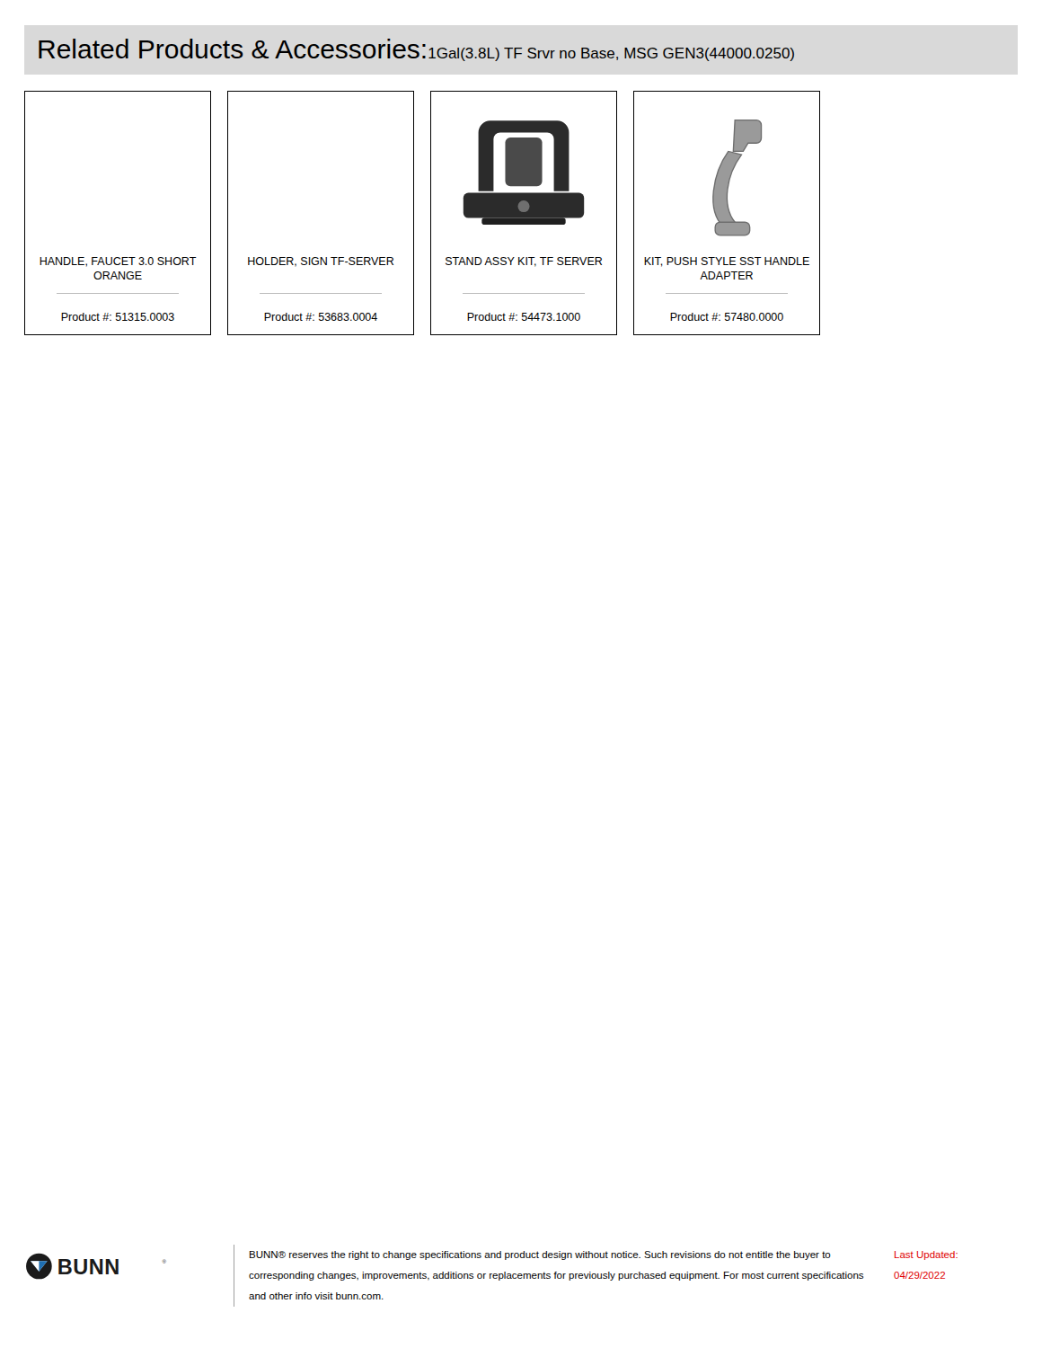Related Products & Accessories:
1Gal(3.8L) TF Srvr no Base, MSG GEN3(44000.0250)
HANDLE, FAUCET 3.0 SHORT ORANGE
Product #: 51315.0003
HOLDER, SIGN TF-SERVER
Product #: 53683.0004
STAND ASSY KIT, TF SERVER
Product #: 54473.1000
KIT, PUSH STYLE SST HANDLE ADAPTER
Product #: 57480.0000
BUNN ®
BUNN® reserves the right to change specifications and product design without notice. Such revisions do not entitle the buyer to corresponding changes, improvements, additions or replacements for previously purchased equipment. For most current specifications and other info visit bunn.com.
Last Updated:
04/29/2022